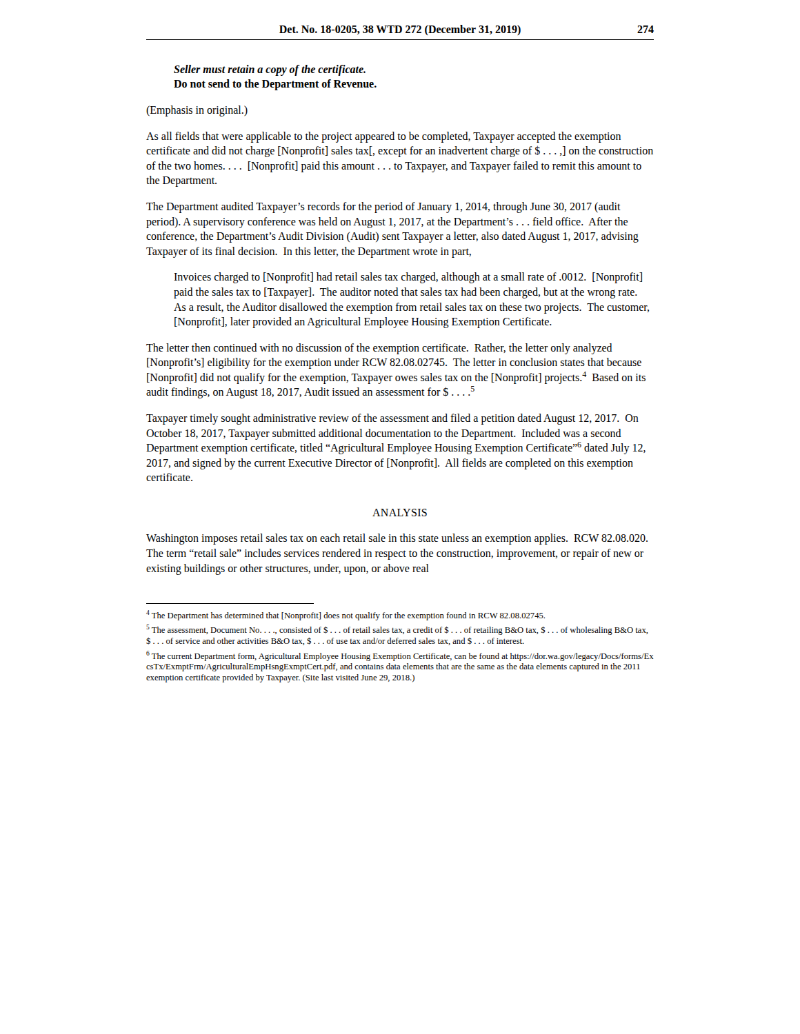Det. No. 18-0205, 38 WTD 272 (December 31, 2019) 274
Seller must retain a copy of the certificate.
Do not send to the Department of Revenue.
(Emphasis in original.)
As all fields that were applicable to the project appeared to be completed, Taxpayer accepted the exemption certificate and did not charge [Nonprofit] sales tax[, except for an inadvertent charge of $ . . . ,] on the construction of the two homes. . . . [Nonprofit] paid this amount . . . to Taxpayer, and Taxpayer failed to remit this amount to the Department.
The Department audited Taxpayer’s records for the period of January 1, 2014, through June 30, 2017 (audit period). A supervisory conference was held on August 1, 2017, at the Department’s . . . field office. After the conference, the Department’s Audit Division (Audit) sent Taxpayer a letter, also dated August 1, 2017, advising Taxpayer of its final decision. In this letter, the Department wrote in part,
Invoices charged to [Nonprofit] had retail sales tax charged, although at a small rate of .0012. [Nonprofit] paid the sales tax to [Taxpayer]. The auditor noted that sales tax had been charged, but at the wrong rate. As a result, the Auditor disallowed the exemption from retail sales tax on these two projects. The customer, [Nonprofit], later provided an Agricultural Employee Housing Exemption Certificate.
The letter then continued with no discussion of the exemption certificate. Rather, the letter only analyzed [Nonprofit’s] eligibility for the exemption under RCW 82.08.02745. The letter in conclusion states that because [Nonprofit] did not qualify for the exemption, Taxpayer owes sales tax on the [Nonprofit] projects.4 Based on its audit findings, on August 18, 2017, Audit issued an assessment for $ . . . .5
Taxpayer timely sought administrative review of the assessment and filed a petition dated August 12, 2017. On October 18, 2017, Taxpayer submitted additional documentation to the Department. Included was a second Department exemption certificate, titled “Agricultural Employee Housing Exemption Certificate”6 dated July 12, 2017, and signed by the current Executive Director of [Nonprofit]. All fields are completed on this exemption certificate.
ANALYSIS
Washington imposes retail sales tax on each retail sale in this state unless an exemption applies. RCW 82.08.020. The term “retail sale” includes services rendered in respect to the construction, improvement, or repair of new or existing buildings or other structures, under, upon, or above real
4 The Department has determined that [Nonprofit] does not qualify for the exemption found in RCW 82.08.02745.
5 The assessment, Document No. . . ., consisted of $ . . . of retail sales tax, a credit of $ . . . of retailing B&O tax, $ . . . of wholesaling B&O tax, $ . . . of service and other activities B&O tax, $ . . . of use tax and/or deferred sales tax, and $ . . . of interest.
6 The current Department form, Agricultural Employee Housing Exemption Certificate, can be found at https://dor.wa.gov/legacy/Docs/forms/ExcsTx/ExmptFrm/AgriculturalEmpHsngExmptCert.pdf, and contains data elements that are the same as the data elements captured in the 2011 exemption certificate provided by Taxpayer. (Site last visited June 29, 2018.)